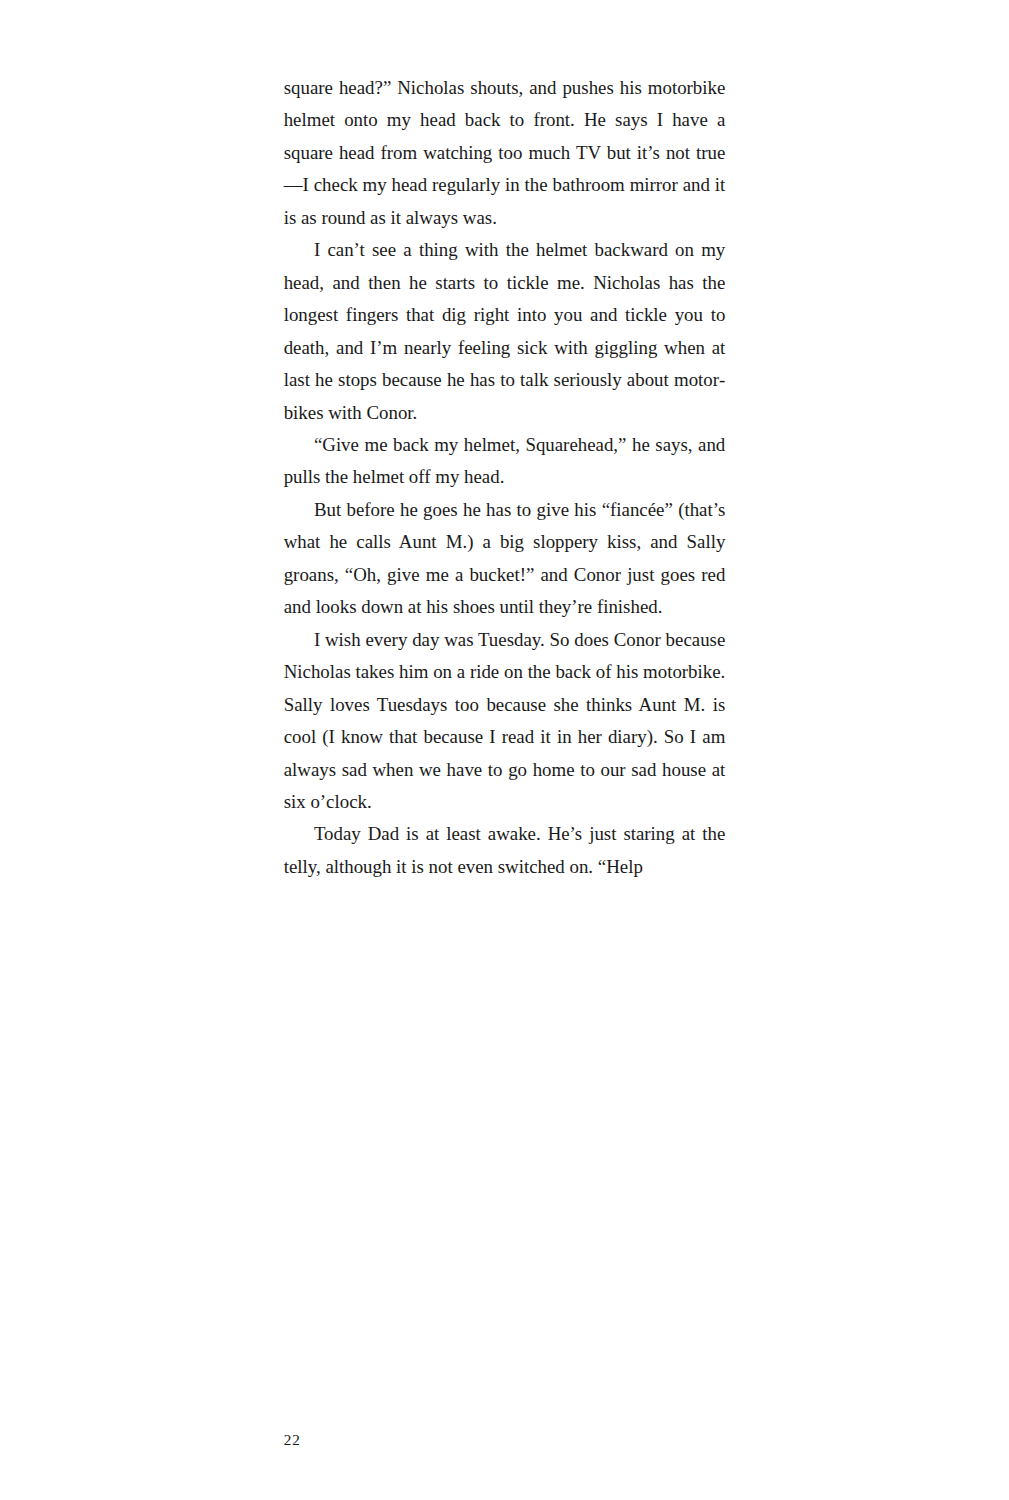square head?” Nicholas shouts, and pushes his motorbike helmet onto my head back to front. He says I have a square head from watching too much TV but it’s not true—I check my head regularly in the bathroom mirror and it is as round as it always was.
I can’t see a thing with the helmet backward on my head, and then he starts to tickle me. Nicholas has the longest fingers that dig right into you and tickle you to death, and I’m nearly feeling sick with giggling when at last he stops because he has to talk seriously about motorbikes with Conor.
“Give me back my helmet, Squarehead,” he says, and pulls the helmet off my head.
But before he goes he has to give his “fiancée” (that’s what he calls Aunt M.) a big sloppery kiss, and Sally groans, “Oh, give me a bucket!” and Conor just goes red and looks down at his shoes until they’re finished.
I wish every day was Tuesday. So does Conor because Nicholas takes him on a ride on the back of his motorbike. Sally loves Tuesdays too because she thinks Aunt M. is cool (I know that because I read it in her diary). So I am always sad when we have to go home to our sad house at six o’clock.
Today Dad is at least awake. He’s just staring at the telly, although it is not even switched on. “Help
22